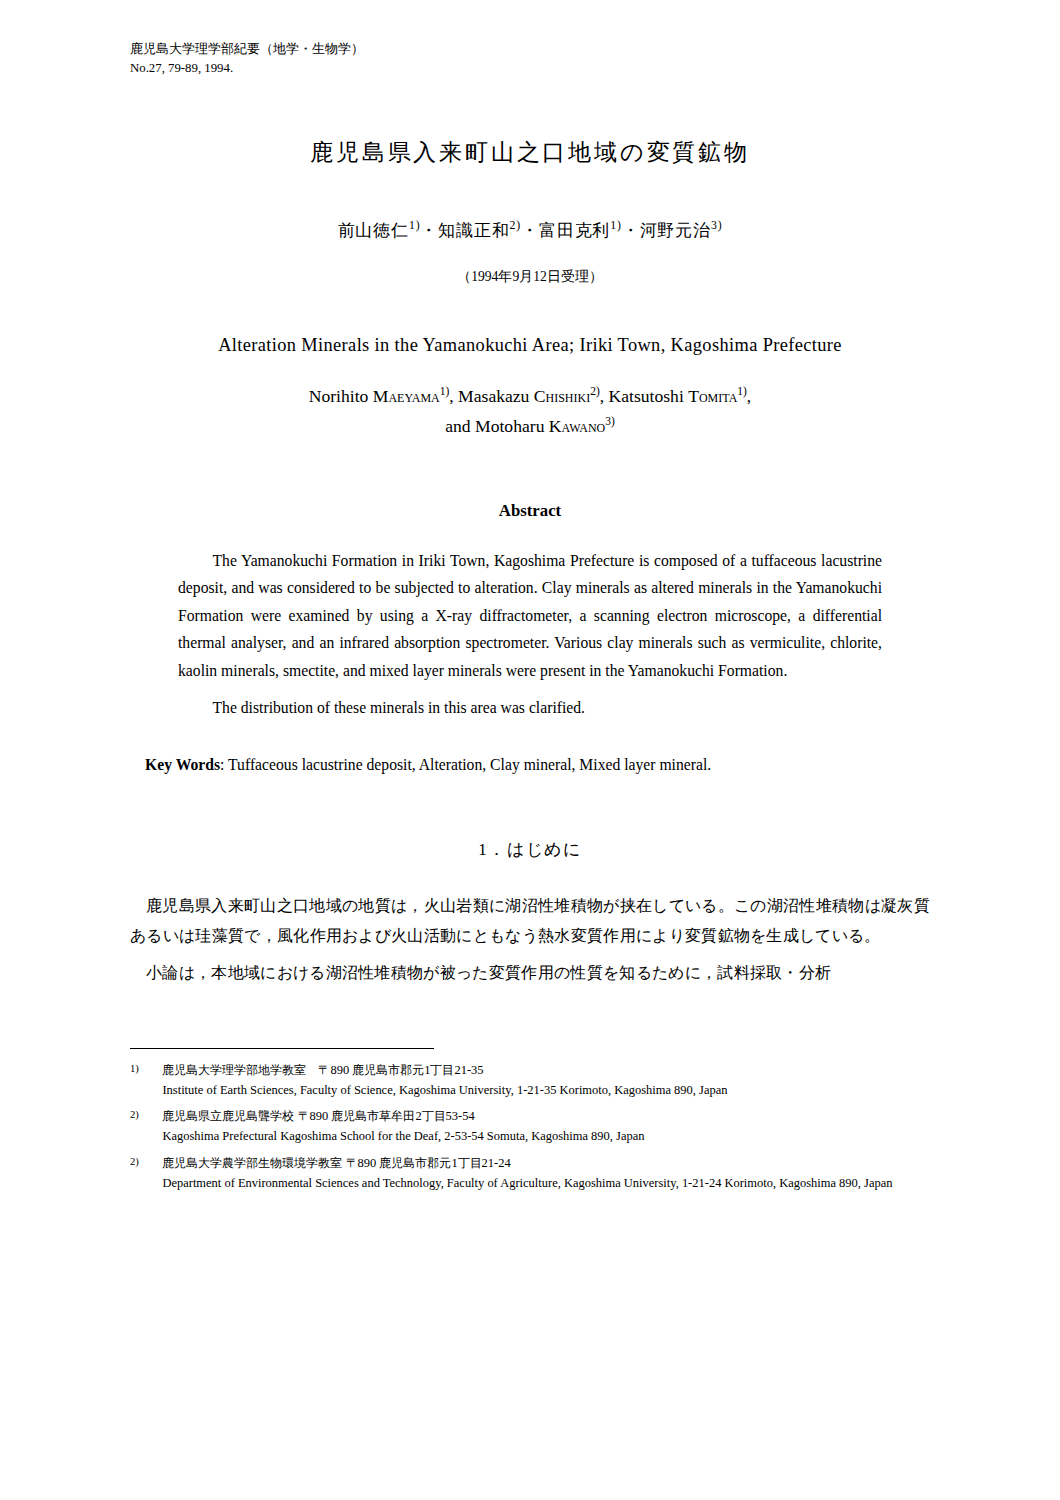鹿児島大学理学部紀要（地学・生物学）
No.27, 79-89, 1994.
鹿児島県入来町山之口地域の変質鉱物
前山徳仁1)・知識正和2)・富田克利1)・河野元治3)
（1994年9月12日受理）
Alteration Minerals in the Yamanokuchi Area; Iriki Town, Kagoshima Prefecture
Norihito Maeyama1), Masakazu Chishiki2), Katsutoshi Tomita1),
and Motoharu Kawano3)
Abstract
The Yamanokuchi Formation in Iriki Town, Kagoshima Prefecture is composed of a tuffaceous lacustrine deposit, and was considered to be subjected to alteration. Clay minerals as altered minerals in the Yamanokuchi Formation were examined by using a X-ray diffractometer, a scanning electron microscope, a differential thermal analyser, and an infrared absorption spectrometer. Various clay minerals such as vermiculite, chlorite, kaolin minerals, smectite, and mixed layer minerals were present in the Yamanokuchi Formation.
The distribution of these minerals in this area was clarified.
Key Words: Tuffaceous lacustrine deposit, Alteration, Clay mineral, Mixed layer mineral.
1．はじめに
鹿児島県入来町山之口地域の地質は，火山岩類に湖沼性堆積物が挟在している。この湖沼性堆積物は凝灰質あるいは珪藻質で，風化作用および火山活動にともなう熱水変質作用により変質鉱物を生成している。
小論は，本地域における湖沼性堆積物が被った変質作用の性質を知るために，試料採取・分析
1)
鹿児島大学理学部地学教室　〒890 鹿児島市郡元1丁目21-35
Institute of Earth Sciences, Faculty of Science, Kagoshima University, 1-21-35 Korimoto, Kagoshima 890, Japan
2)
鹿児島県立鹿児島聾学校 〒890 鹿児島市草牟田2丁目53-54
Kagoshima Prefectural Kagoshima School for the Deaf, 2-53-54 Somuta, Kagoshima 890, Japan
2)
鹿児島大学農学部生物環境学教室 〒890 鹿児島市郡元1丁目21-24
Department of Environmental Sciences and Technology, Faculty of Agriculture, Kagoshima University, 1-21-24 Korimoto, Kagoshima 890, Japan